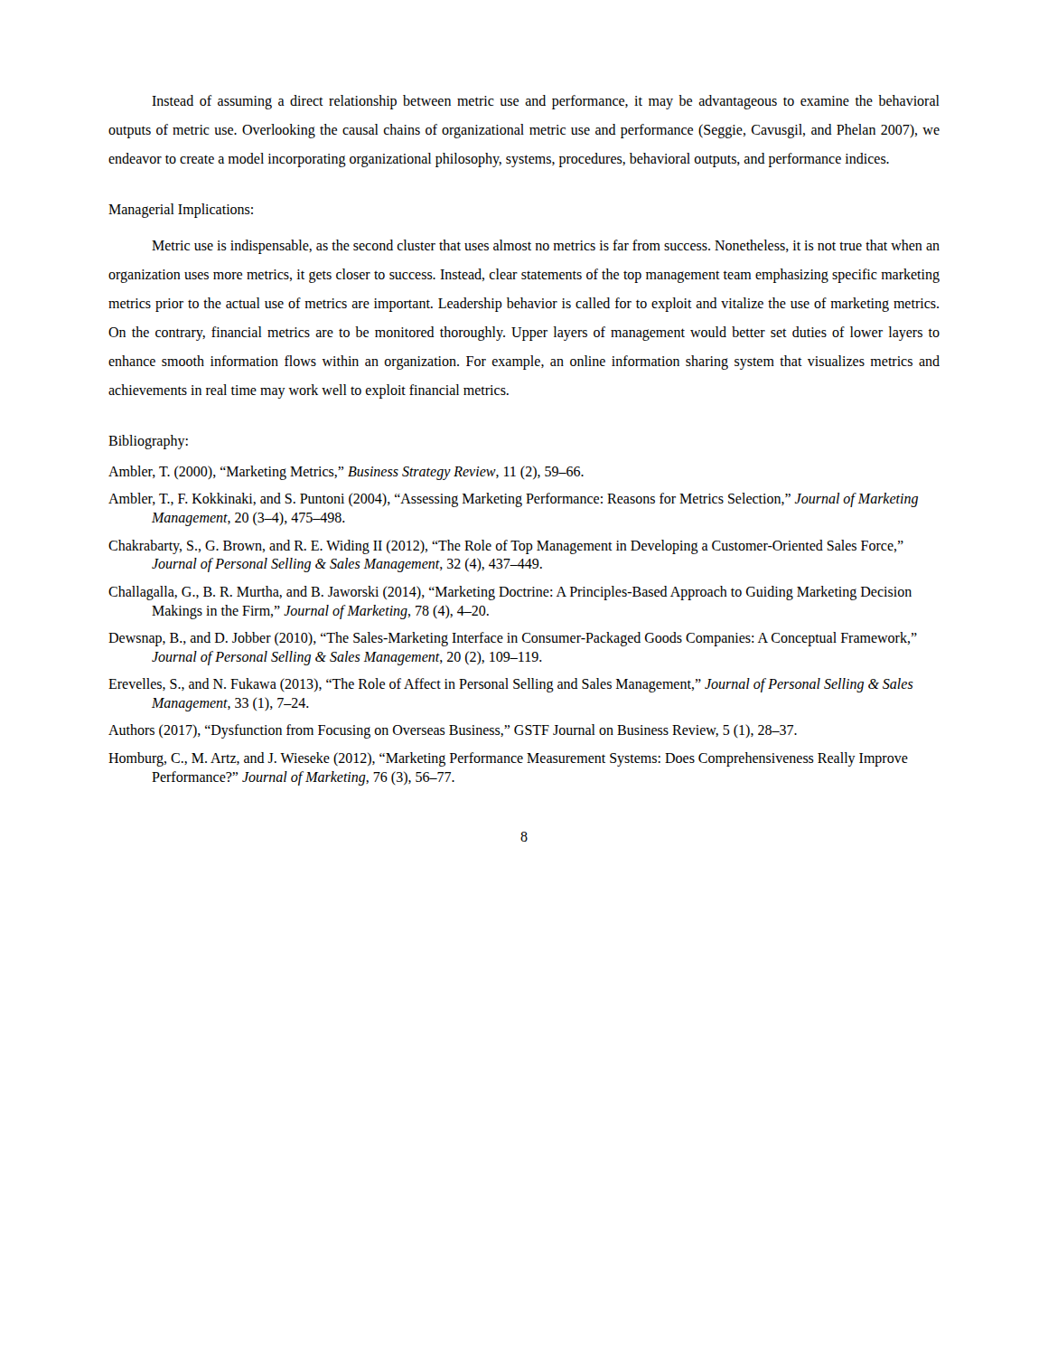Instead of assuming a direct relationship between metric use and performance, it may be advantageous to examine the behavioral outputs of metric use. Overlooking the causal chains of organizational metric use and performance (Seggie, Cavusgil, and Phelan 2007), we endeavor to create a model incorporating organizational philosophy, systems, procedures, behavioral outputs, and performance indices.
Managerial Implications:
Metric use is indispensable, as the second cluster that uses almost no metrics is far from success. Nonetheless, it is not true that when an organization uses more metrics, it gets closer to success. Instead, clear statements of the top management team emphasizing specific marketing metrics prior to the actual use of metrics are important. Leadership behavior is called for to exploit and vitalize the use of marketing metrics. On the contrary, financial metrics are to be monitored thoroughly. Upper layers of management would better set duties of lower layers to enhance smooth information flows within an organization. For example, an online information sharing system that visualizes metrics and achievements in real time may work well to exploit financial metrics.
Bibliography:
Ambler, T. (2000), “Marketing Metrics,” Business Strategy Review, 11 (2), 59–66.
Ambler, T., F. Kokkinaki, and S. Puntoni (2004), “Assessing Marketing Performance: Reasons for Metrics Selection,” Journal of Marketing Management, 20 (3–4), 475–498.
Chakrabarty, S., G. Brown, and R. E. Widing II (2012), “The Role of Top Management in Developing a Customer-Oriented Sales Force,” Journal of Personal Selling & Sales Management, 32 (4), 437–449.
Challagalla, G., B. R. Murtha, and B. Jaworski (2014), “Marketing Doctrine: A Principles-Based Approach to Guiding Marketing Decision Makings in the Firm,” Journal of Marketing, 78 (4), 4–20.
Dewsnap, B., and D. Jobber (2010), “The Sales-Marketing Interface in Consumer-Packaged Goods Companies: A Conceptual Framework,” Journal of Personal Selling & Sales Management, 20 (2), 109–119.
Erevelles, S., and N. Fukawa (2013), “The Role of Affect in Personal Selling and Sales Management,” Journal of Personal Selling & Sales Management, 33 (1), 7–24.
Authors (2017), “Dysfunction from Focusing on Overseas Business,” GSTF Journal on Business Review, 5 (1), 28–37.
Homburg, C., M. Artz, and J. Wieseke (2012), “Marketing Performance Measurement Systems: Does Comprehensiveness Really Improve Performance?” Journal of Marketing, 76 (3), 56–77.
8